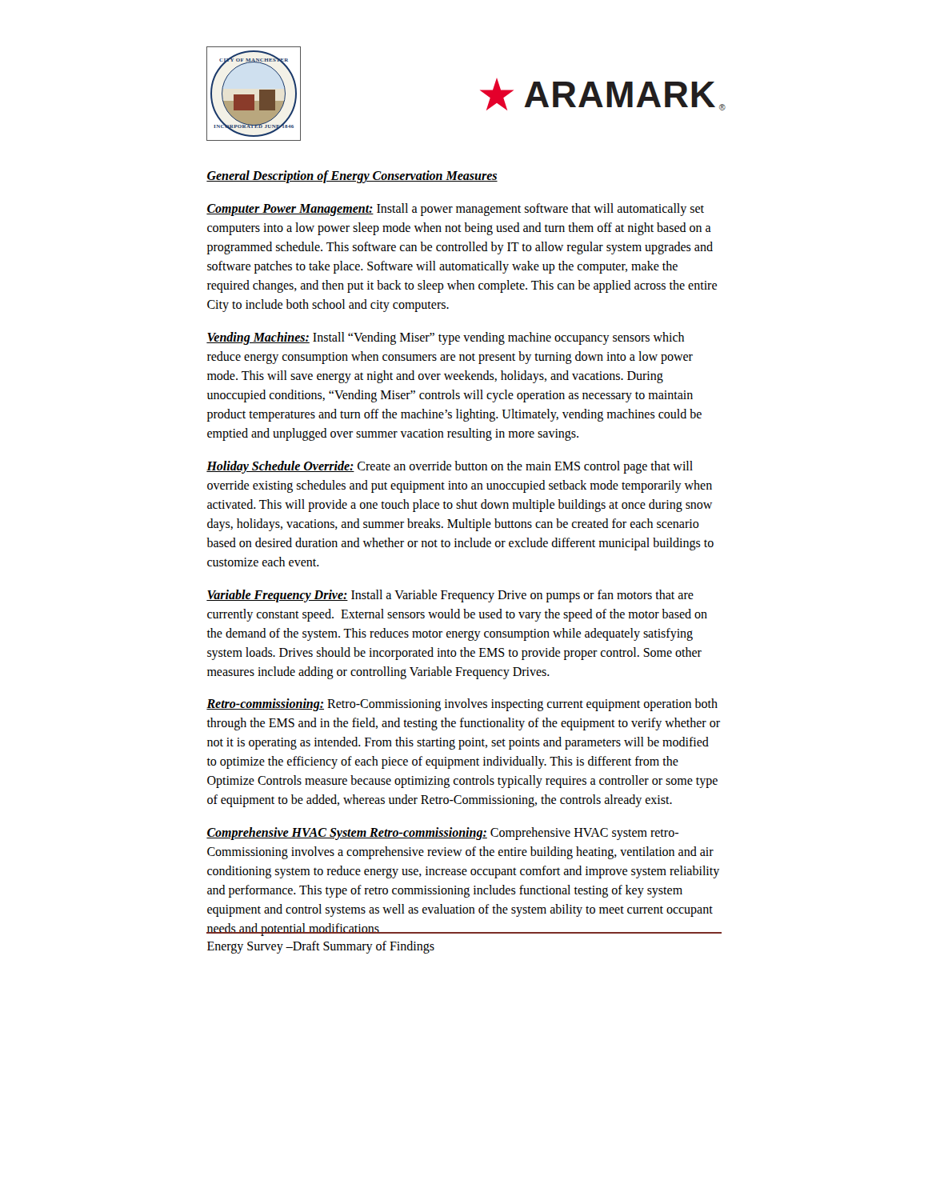City of Manchester
Incorporated June 1846
ARAMARK®
General Description of Energy Conservation Measures
Computer Power Management: Install a power management software that will automatically set computers into a low power sleep mode when not being used and turn them off at night based on a programmed schedule. This software can be controlled by IT to allow regular system upgrades and software patches to take place. Software will automatically wake up the computer, make the required changes, and then put it back to sleep when complete. This can be applied across the entire City to include both school and city computers.
Vending Machines: Install “Vending Miser” type vending machine occupancy sensors which reduce energy consumption when consumers are not present by turning down into a low power mode. This will save energy at night and over weekends, holidays, and vacations. During unoccupied conditions, “Vending Miser” controls will cycle operation as necessary to maintain product temperatures and turn off the machine’s lighting. Ultimately, vending machines could be emptied and unplugged over summer vacation resulting in more savings.
Holiday Schedule Override: Create an override button on the main EMS control page that will override existing schedules and put equipment into an unoccupied setback mode temporarily when activated. This will provide a one touch place to shut down multiple buildings at once during snow days, holidays, vacations, and summer breaks. Multiple buttons can be created for each scenario based on desired duration and whether or not to include or exclude different municipal buildings to customize each event.
Variable Frequency Drive: Install a Variable Frequency Drive on pumps or fan motors that are currently constant speed. External sensors would be used to vary the speed of the motor based on the demand of the system. This reduces motor energy consumption while adequately satisfying system loads. Drives should be incorporated into the EMS to provide proper control. Some other measures include adding or controlling Variable Frequency Drives.
Retro-commissioning: Retro-Commissioning involves inspecting current equipment operation both through the EMS and in the field, and testing the functionality of the equipment to verify whether or not it is operating as intended. From this starting point, set points and parameters will be modified to optimize the efficiency of each piece of equipment individually. This is different from the Optimize Controls measure because optimizing controls typically requires a controller or some type of equipment to be added, whereas under Retro-Commissioning, the controls already exist.
Comprehensive HVAC System Retro-commissioning: Comprehensive HVAC system retro-Commissioning involves a comprehensive review of the entire building heating, ventilation and air conditioning system to reduce energy use, increase occupant comfort and improve system reliability and performance. This type of retro commissioning includes functional testing of key system equipment and control systems as well as evaluation of the system ability to meet current occupant needs and potential modifications
Energy Survey –Draft Summary of Findings